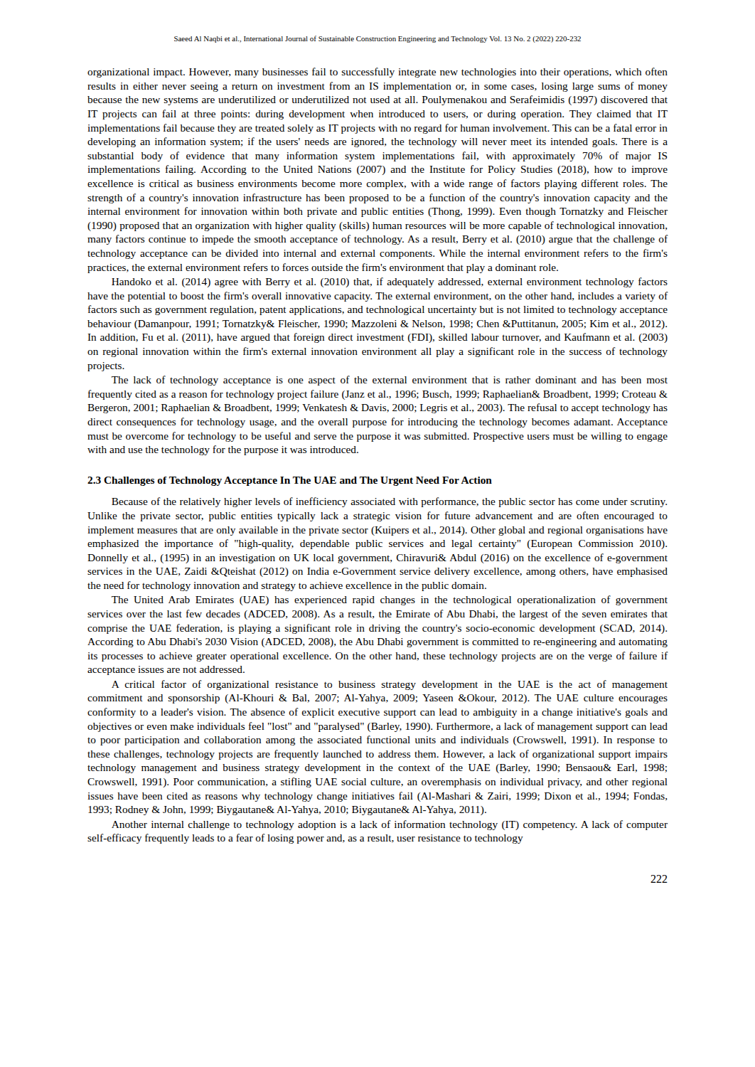Saeed Al Naqbi et al., International Journal of Sustainable Construction Engineering and Technology Vol. 13 No. 2 (2022) 220-232
organizational impact. However, many businesses fail to successfully integrate new technologies into their operations, which often results in either never seeing a return on investment from an IS implementation or, in some cases, losing large sums of money because the new systems are underutilized or underutilized not used at all. Poulymenakou and Serafeimidis (1997) discovered that IT projects can fail at three points: during development when introduced to users, or during operation. They claimed that IT implementations fail because they are treated solely as IT projects with no regard for human involvement. This can be a fatal error in developing an information system; if the users' needs are ignored, the technology will never meet its intended goals. There is a substantial body of evidence that many information system implementations fail, with approximately 70% of major IS implementations failing. According to the United Nations (2007) and the Institute for Policy Studies (2018), how to improve excellence is critical as business environments become more complex, with a wide range of factors playing different roles. The strength of a country's innovation infrastructure has been proposed to be a function of the country's innovation capacity and the internal environment for innovation within both private and public entities (Thong, 1999). Even though Tornatzky and Fleischer (1990) proposed that an organization with higher quality (skills) human resources will be more capable of technological innovation, many factors continue to impede the smooth acceptance of technology. As a result, Berry et al. (2010) argue that the challenge of technology acceptance can be divided into internal and external components. While the internal environment refers to the firm's practices, the external environment refers to forces outside the firm's environment that play a dominant role.
Handoko et al. (2014) agree with Berry et al. (2010) that, if adequately addressed, external environment technology factors have the potential to boost the firm's overall innovative capacity. The external environment, on the other hand, includes a variety of factors such as government regulation, patent applications, and technological uncertainty but is not limited to technology acceptance behaviour (Damanpour, 1991; Tornatzky& Fleischer, 1990; Mazzoleni & Nelson, 1998; Chen &Puttitanun, 2005; Kim et al., 2012). In addition, Fu et al. (2011), have argued that foreign direct investment (FDI), skilled labour turnover, and Kaufmann et al. (2003) on regional innovation within the firm's external innovation environment all play a significant role in the success of technology projects.
The lack of technology acceptance is one aspect of the external environment that is rather dominant and has been most frequently cited as a reason for technology project failure (Janz et al., 1996; Busch, 1999; Raphaelian& Broadbent, 1999; Croteau & Bergeron, 2001; Raphaelian & Broadbent, 1999; Venkatesh & Davis, 2000; Legris et al., 2003). The refusal to accept technology has direct consequences for technology usage, and the overall purpose for introducing the technology becomes adamant. Acceptance must be overcome for technology to be useful and serve the purpose it was submitted. Prospective users must be willing to engage with and use the technology for the purpose it was introduced.
2.3 Challenges of Technology Acceptance In The UAE and The Urgent Need For Action
Because of the relatively higher levels of inefficiency associated with performance, the public sector has come under scrutiny. Unlike the private sector, public entities typically lack a strategic vision for future advancement and are often encouraged to implement measures that are only available in the private sector (Kuipers et al., 2014). Other global and regional organisations have emphasized the importance of "high-quality, dependable public services and legal certainty" (European Commission 2010). Donnelly et al., (1995) in an investigation on UK local government, Chiravuri& Abdul (2016) on the excellence of e-government services in the UAE, Zaidi &Qteishat (2012) on India e-Government service delivery excellence, among others, have emphasised the need for technology innovation and strategy to achieve excellence in the public domain.
The United Arab Emirates (UAE) has experienced rapid changes in the technological operationalization of government services over the last few decades (ADCED, 2008). As a result, the Emirate of Abu Dhabi, the largest of the seven emirates that comprise the UAE federation, is playing a significant role in driving the country's socio-economic development (SCAD, 2014). According to Abu Dhabi's 2030 Vision (ADCED, 2008), the Abu Dhabi government is committed to re-engineering and automating its processes to achieve greater operational excellence. On the other hand, these technology projects are on the verge of failure if acceptance issues are not addressed.
A critical factor of organizational resistance to business strategy development in the UAE is the act of management commitment and sponsorship (Al-Khouri & Bal, 2007; Al-Yahya, 2009; Yaseen &Okour, 2012). The UAE culture encourages conformity to a leader's vision. The absence of explicit executive support can lead to ambiguity in a change initiative's goals and objectives or even make individuals feel "lost" and "paralysed" (Barley, 1990). Furthermore, a lack of management support can lead to poor participation and collaboration among the associated functional units and individuals (Crowswell, 1991). In response to these challenges, technology projects are frequently launched to address them. However, a lack of organizational support impairs technology management and business strategy development in the context of the UAE (Barley, 1990; Bensaou& Earl, 1998; Crowswell, 1991). Poor communication, a stifling UAE social culture, an overemphasis on individual privacy, and other regional issues have been cited as reasons why technology change initiatives fail (Al-Mashari & Zairi, 1999; Dixon et al., 1994; Fondas, 1993; Rodney & John, 1999; Biygautane& Al-Yahya, 2010; Biygautane& Al-Yahya, 2011).
Another internal challenge to technology adoption is a lack of information technology (IT) competency. A lack of computer self-efficacy frequently leads to a fear of losing power and, as a result, user resistance to technology
222